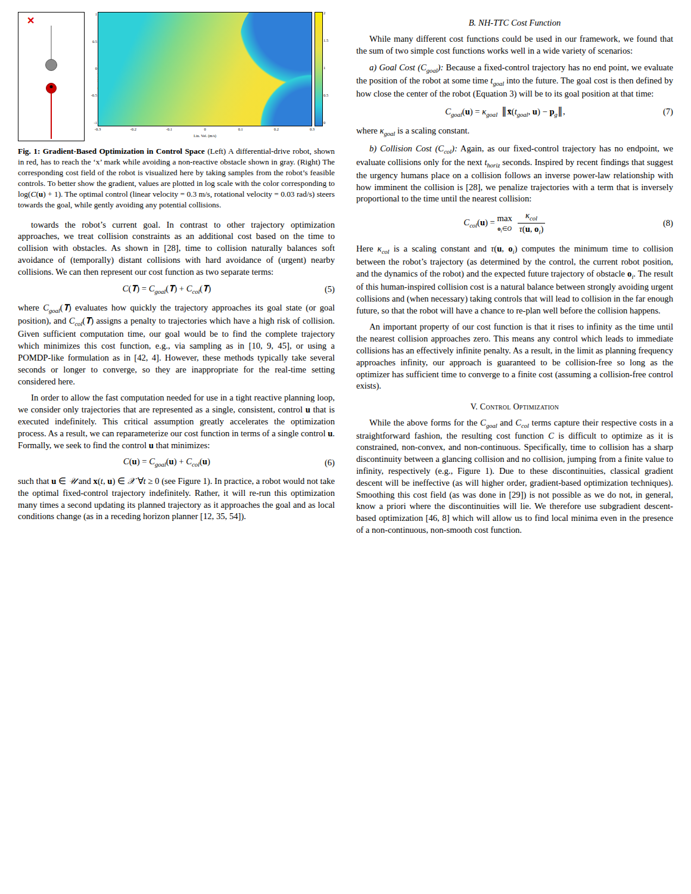✕
Rot. Vel. (rad/s)
1 0.5 0 -0.5 -1
-0.3 -0.2 -0.1 0 0.1 0.2 0.3
Lin. Vel. (m/s)
2 1.5 1 0.5 0
Fig. 1: Gradient-Based Optimization in Control Space (Left) A differential-drive robot, shown in red, has to reach the ‘x’ mark while avoiding a non-reactive obstacle shown in gray. (Right) The corresponding cost field of the robot is visualized here by taking samples from the robot’s feasible controls. To better show the gradient, values are plotted in log scale with the color corresponding to log(C(u) + 1). The optimal control (linear velocity = 0.3 m/s, rotational velocity = 0.03 rad/s) steers towards the goal, while gently avoiding any potential collisions.
towards the robot’s current goal. In contrast to other trajectory optimization approaches, we treat collision constraints as an additional cost based on the time to collision with obstacles. As shown in [28], time to collision naturally balances soft avoidance of (temporally) distant collisions with hard avoidance of (urgent) nearby collisions. We can then represent our cost function as two separate terms:
C(𝐓) = Cgoal(𝐓) + Ccol(𝐓)
(5)
where Cgoal(𝐓) evaluates how quickly the trajectory approaches its goal state (or goal position), and Ccol(𝐓) assigns a penalty to trajectories which have a high risk of collision. Given sufficient computation time, our goal would be to find the complete trajectory which minimizes this cost function, e.g., via sampling as in [10, 9, 45], or using a POMDP-like formulation as in [42, 4]. However, these methods typically take several seconds or longer to converge, so they are inappropriate for the real-time setting considered here.
In order to allow the fast computation needed for use in a tight reactive planning loop, we consider only trajectories that are represented as a single, consistent, control u that is executed indefinitely. This critical assumption greatly accelerates the optimization process. As a result, we can reparameterize our cost function in terms of a single control u. Formally, we seek to find the control u that minimizes:
C(u) = Cgoal(u) + Ccol(u)
(6)
such that u ∈ 𝒰 and x(t, u) ∈ 𝒳 ∀t ≥ 0 (see Figure 1). In practice, a robot would not take the optimal fixed-control trajectory indefinitely. Rather, it will re-run this optimization many times a second updating its planned trajectory as it approaches the goal and as local conditions change (as in a receding horizon planner [12, 35, 54]).
B. NH-TTC Cost Function
While many different cost functions could be used in our framework, we found that the sum of two simple cost functions works well in a wide variety of scenarios:
a) Goal Cost (Cgoal): Because a fixed-control trajectory has no end point, we evaluate the position of the robot at some time tgoal into the future. The goal cost is then defined by how close the center of the robot (Equation 3) will be to its goal position at that time:
Cgoal(u) = κgoal ∥x̄(tgoal, u) − pg∥,
(7)
where κgoal is a scaling constant.
b) Collision Cost (Ccol): Again, as our fixed-control trajectory has no endpoint, we evaluate collisions only for the next thoriz seconds. Inspired by recent findings that suggest the urgency humans place on a collision follows an inverse power-law relationship with how imminent the collision is [28], we penalize trajectories with a term that is inversely proportional to the time until the nearest collision:
Ccol(u) = max oi∈O κcol τ(u, oi)
(8)
Here κcol is a scaling constant and τ(u, oi) computes the minimum time to collision between the robot’s trajectory (as determined by the control, the current robot position, and the dynamics of the robot) and the expected future trajectory of obstacle oi. The result of this human-inspired collision cost is a natural balance between strongly avoiding urgent collisions and (when necessary) taking controls that will lead to collision in the far enough future, so that the robot will have a chance to re-plan well before the collision happens.
An important property of our cost function is that it rises to infinity as the time until the nearest collision approaches zero. This means any control which leads to immediate collisions has an effectively infinite penalty. As a result, in the limit as planning frequency approaches infinity, our approach is guaranteed to be collision-free so long as the optimizer has sufficient time to converge to a finite cost (assuming a collision-free control exists).
V. Control Optimization
While the above forms for the Cgoal and Ccol terms capture their respective costs in a straightforward fashion, the resulting cost function C is difficult to optimize as it is constrained, non-convex, and non-continuous. Specifically, time to collision has a sharp discontinuity between a glancing collision and no collision, jumping from a finite value to infinity, respectively (e.g., Figure 1). Due to these discontinuities, classical gradient descent will be ineffective (as will higher order, gradient-based optimization techniques). Smoothing this cost field (as was done in [29]) is not possible as we do not, in general, know a priori where the discontinuities will lie. We therefore use subgradient descent-based optimization [46, 8] which will allow us to find local minima even in the presence of a non-continuous, non-smooth cost function.